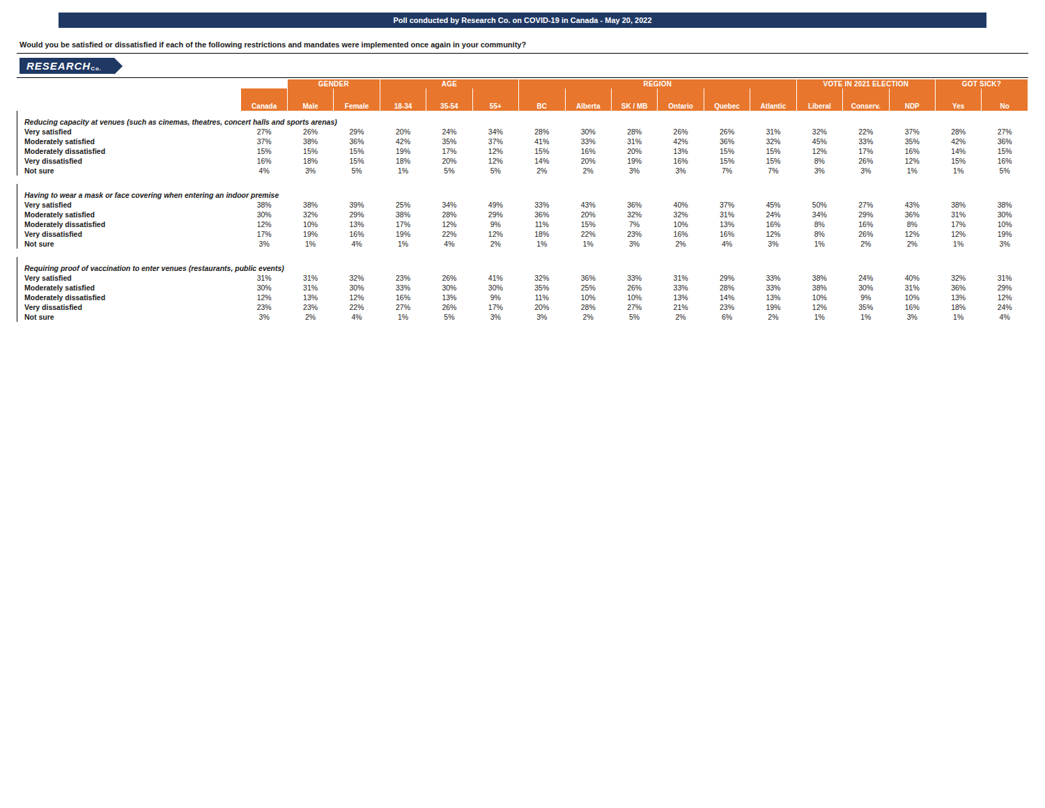Poll conducted by Research Co. on COVID-19 in Canada - May 20, 2022
Would you be satisfied or dissatisfied if each of the following restrictions and mandates were implemented once again in your community?
RESEARCHCo.
| | | GENDER | AGE | REGION | VOTE IN 2021 ELECTION | GOT SICK? |
| --- | --- | --- | --- | --- | --- | --- |
| | Canada | Male | Female | 18-34 | 35-54 | 55+ | BC | Alberta | SK / MB | Ontario | Quebec | Atlantic | Liberal | Conserv. | NDP | Yes | No |
| Reducing capacity at venues (such as cinemas, theatres, concert halls and sports arenas) |
| Very satisfied | 27% | 26% | 29% | 20% | 24% | 34% | 28% | 30% | 28% | 26% | 26% | 31% | 32% | 22% | 37% | 28% | 27% |
| Moderately satisfied | 37% | 38% | 36% | 42% | 35% | 37% | 41% | 33% | 31% | 42% | 36% | 32% | 45% | 33% | 35% | 42% | 36% |
| Moderately dissatisfied | 15% | 15% | 15% | 19% | 17% | 12% | 15% | 16% | 20% | 13% | 15% | 15% | 12% | 17% | 16% | 14% | 15% |
| Very dissatisfied | 16% | 18% | 15% | 18% | 20% | 12% | 14% | 20% | 19% | 16% | 15% | 15% | 8% | 26% | 12% | 15% | 16% |
| Not sure | 4% | 3% | 5% | 1% | 5% | 5% | 2% | 2% | 3% | 3% | 7% | 7% | 3% | 3% | 1% | 1% | 5% |
| Having to wear a mask or face covering when entering an indoor premise |
| Very satisfied | 38% | 38% | 39% | 25% | 34% | 49% | 33% | 43% | 36% | 40% | 37% | 45% | 50% | 27% | 43% | 38% | 38% |
| Moderately satisfied | 30% | 32% | 29% | 38% | 28% | 29% | 36% | 20% | 32% | 32% | 31% | 24% | 34% | 29% | 36% | 31% | 30% |
| Moderately dissatisfied | 12% | 10% | 13% | 17% | 12% | 9% | 11% | 15% | 7% | 10% | 13% | 16% | 8% | 16% | 8% | 17% | 10% |
| Very dissatisfied | 17% | 19% | 16% | 19% | 22% | 12% | 18% | 22% | 23% | 16% | 16% | 12% | 8% | 26% | 12% | 12% | 19% |
| Not sure | 3% | 1% | 4% | 1% | 4% | 2% | 1% | 1% | 3% | 2% | 4% | 3% | 1% | 2% | 2% | 1% | 3% |
| Requiring proof of vaccination to enter venues (restaurants, public events) |
| Very satisfied | 31% | 31% | 32% | 23% | 26% | 41% | 32% | 36% | 33% | 31% | 29% | 33% | 38% | 24% | 40% | 32% | 31% |
| Moderately satisfied | 30% | 31% | 30% | 33% | 30% | 30% | 35% | 25% | 26% | 33% | 28% | 33% | 38% | 30% | 31% | 36% | 29% |
| Moderately dissatisfied | 12% | 13% | 12% | 16% | 13% | 9% | 11% | 10% | 10% | 13% | 14% | 13% | 10% | 9% | 10% | 13% | 12% |
| Very dissatisfied | 23% | 23% | 22% | 27% | 26% | 17% | 20% | 28% | 27% | 21% | 23% | 19% | 12% | 35% | 16% | 18% | 24% |
| Not sure | 3% | 2% | 4% | 1% | 5% | 3% | 3% | 2% | 5% | 2% | 6% | 2% | 1% | 1% | 3% | 1% | 4% |